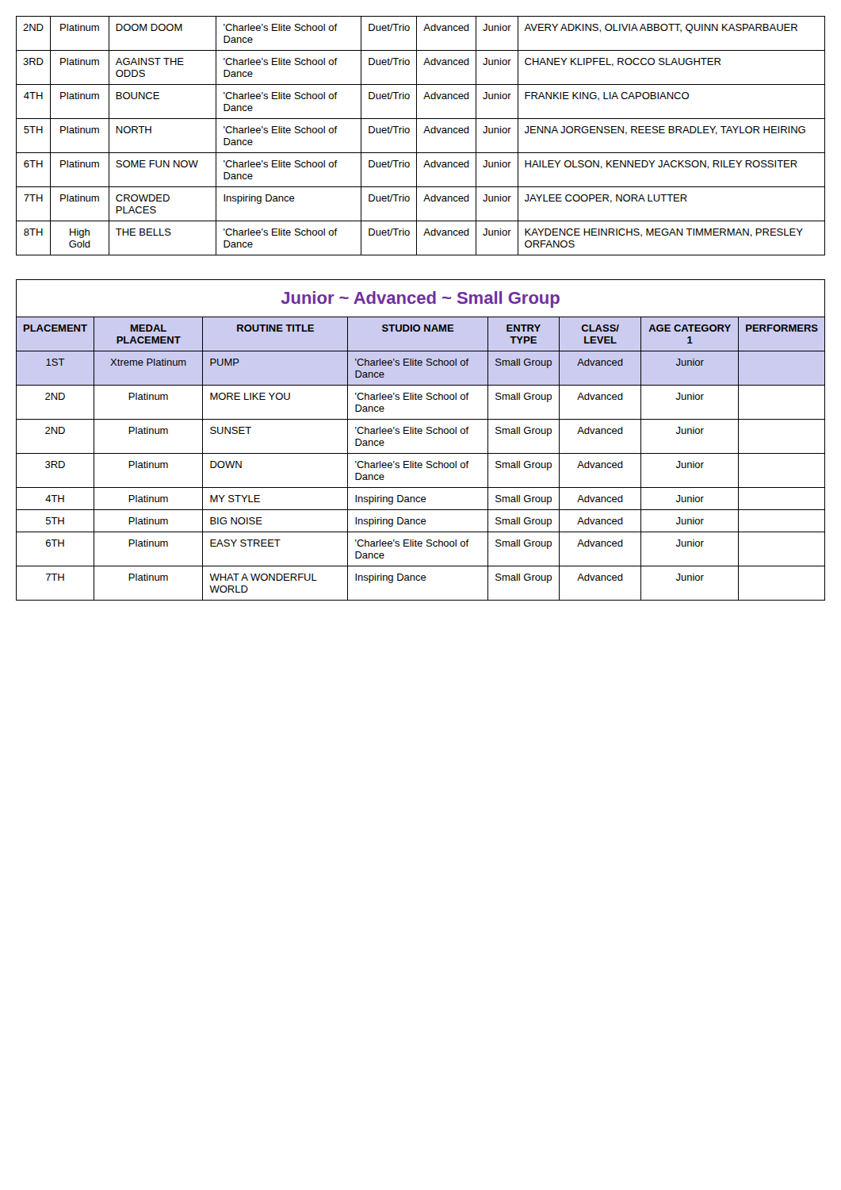| 2ND | Platinum | DOOM DOOM | 'Charlee's Elite School of Dance | Duet/Trio | Advanced | Junior | AVERY ADKINS, OLIVIA ABBOTT, QUINN KASPARBAUER |
| 3RD | Platinum | AGAINST THE ODDS | 'Charlee's Elite School of Dance | Duet/Trio | Advanced | Junior | CHANEY KLIPFEL, ROCCO SLAUGHTER |
| 4TH | Platinum | BOUNCE | 'Charlee's Elite School of Dance | Duet/Trio | Advanced | Junior | FRANKIE KING, LIA CAPOBIANCO |
| 5TH | Platinum | NORTH | 'Charlee's Elite School of Dance | Duet/Trio | Advanced | Junior | JENNA JORGENSEN, REESE BRADLEY, TAYLOR HEIRING |
| 6TH | Platinum | SOME FUN NOW | 'Charlee's Elite School of Dance | Duet/Trio | Advanced | Junior | HAILEY OLSON, KENNEDY JACKSON, RILEY ROSSITER |
| 7TH | Platinum | CROWDED PLACES | Inspiring Dance | Duet/Trio | Advanced | Junior | JAYLEE COOPER, NORA LUTTER |
| 8TH | High Gold | THE BELLS | 'Charlee's Elite School of Dance | Duet/Trio | Advanced | Junior | KAYDENCE HEINRICHS, MEGAN TIMMERMAN, PRESLEY ORFANOS |
| Junior ~ Advanced ~ Small Group |
| PLACEMENT | MEDAL PLACEMENT | ROUTINE TITLE | STUDIO NAME | ENTRY TYPE | CLASS/ LEVEL | AGE CATEGORY 1 | PERFORMERS |
| 1ST | Xtreme Platinum | PUMP | 'Charlee's Elite School of Dance | Small Group | Advanced | Junior | |
| 2ND | Platinum | MORE LIKE YOU | 'Charlee's Elite School of Dance | Small Group | Advanced | Junior | |
| 2ND | Platinum | SUNSET | 'Charlee's Elite School of Dance | Small Group | Advanced | Junior | |
| 3RD | Platinum | DOWN | 'Charlee's Elite School of Dance | Small Group | Advanced | Junior | |
| 4TH | Platinum | MY STYLE | Inspiring Dance | Small Group | Advanced | Junior | |
| 5TH | Platinum | BIG NOISE | Inspiring Dance | Small Group | Advanced | Junior | |
| 6TH | Platinum | EASY STREET | 'Charlee's Elite School of Dance | Small Group | Advanced | Junior | |
| 7TH | Platinum | WHAT A WONDERFUL WORLD | Inspiring Dance | Small Group | Advanced | Junior | |